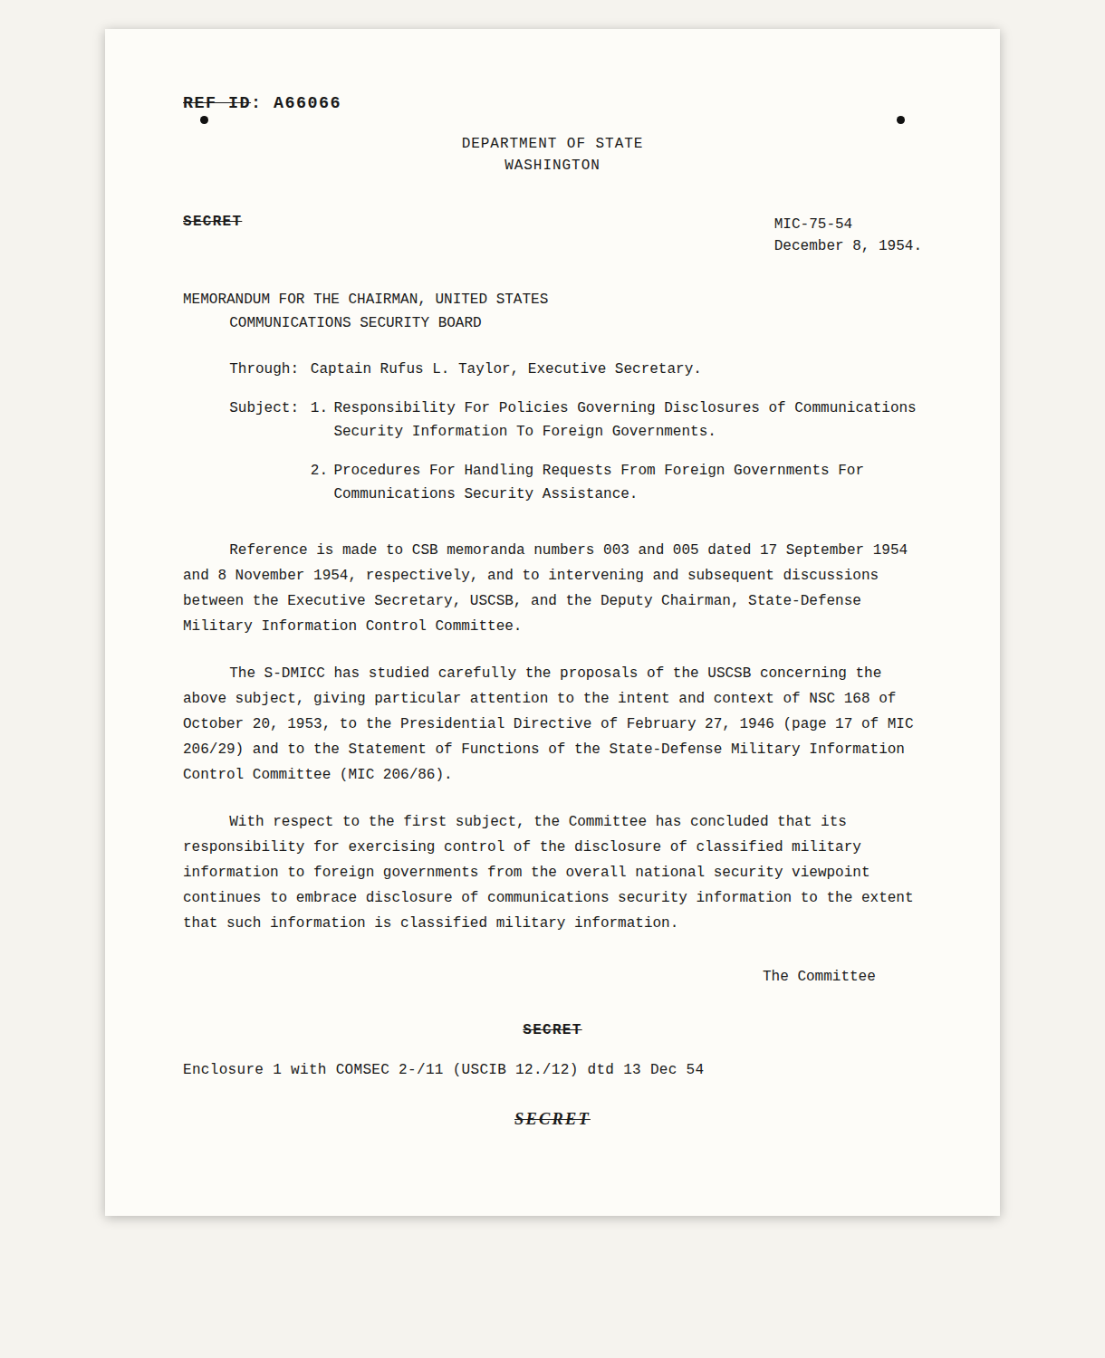REF ID: A66066
DEPARTMENT OF STATE
WASHINGTON
SECRET
MIC-75-54
December 8, 1954.
MEMORANDUM FOR THE CHAIRMAN, UNITED STATES COMMUNICATIONS SECURITY BOARD
Through:
Captain Rufus L. Taylor, Executive Secretary.
Subject:
1. Responsibility For Policies Governing Disclosures of Communications Security Information To Foreign Governments.
2. Procedures For Handling Requests From Foreign Governments For Communications Security Assistance.
Reference is made to CSB memoranda numbers 003 and 005 dated 17 September 1954 and 8 November 1954, respectively, and to intervening and subsequent discussions between the Executive Secretary, USCSB, and the Deputy Chairman, State-Defense Military Information Control Committee.
The S-DMICC has studied carefully the proposals of the USCSB concerning the above subject, giving particular attention to the intent and context of NSC 168 of October 20, 1953, to the Presidential Directive of February 27, 1946 (page 17 of MIC 206/29) and to the Statement of Functions of the State-Defense Military Information Control Committee (MIC 206/86).
With respect to the first subject, the Committee has concluded that its responsibility for exercising control of the disclosure of classified military information to foreign governments from the overall national security viewpoint continues to embrace disclosure of communications security information to the extent that such information is classified military information.
The Committee
SECRET
Enclosure 1 with COMSEC 2-/11 (USCIB 12./12) dtd 13 Dec 54
SECRET